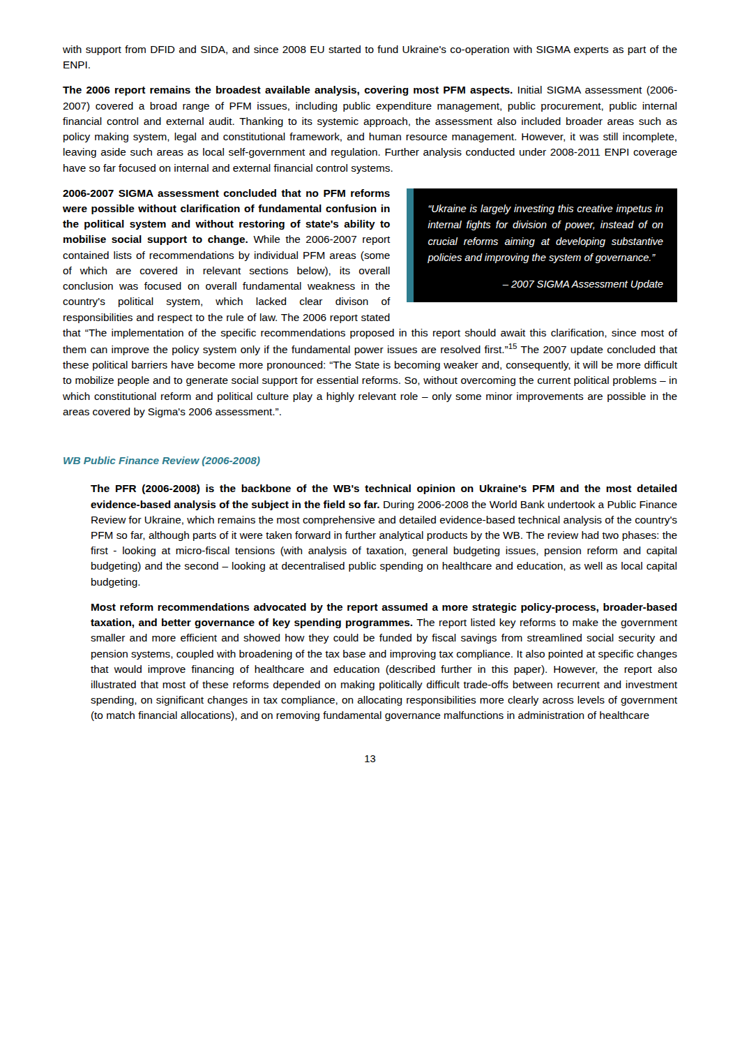with support from DFID and SIDA, and since 2008 EU started to fund Ukraine's co-operation with SIGMA experts as part of the ENPI.
The 2006 report remains the broadest available analysis, covering most PFM aspects. Initial SIGMA assessment (2006-2007) covered a broad range of PFM issues, including public expenditure management, public procurement, public internal financial control and external audit. Thanking to its systemic approach, the assessment also included broader areas such as policy making system, legal and constitutional framework, and human resource management. However, it was still incomplete, leaving aside such areas as local self-government and regulation. Further analysis conducted under 2008-2011 ENPI coverage have so far focused on internal and external financial control systems.
“Ukraine is largely investing this creative impetus in internal fights for division of power, instead of on crucial reforms aiming at developing substantive policies and improving the system of governance.” – 2007 SIGMA Assessment Update
2006-2007 SIGMA assessment concluded that no PFM reforms were possible without clarification of fundamental confusion in the political system and without restoring of state's ability to mobilise social support to change. While the 2006-2007 report contained lists of recommendations by individual PFM areas (some of which are covered in relevant sections below), its overall conclusion was focused on overall fundamental weakness in the country's political system, which lacked clear divison of responsibilities and respect to the rule of law. The 2006 report stated that “The implementation of the specific recommendations proposed in this report should await this clarification, since most of them can improve the policy system only if the fundamental power issues are resolved first.”15 The 2007 update concluded that these political barriers have become more pronounced: “The State is becoming weaker and, consequently, it will be more difficult to mobilize people and to generate social support for essential reforms. So, without overcoming the current political problems – in which constitutional reform and political culture play a highly relevant role – only some minor improvements are possible in the areas covered by Sigma's 2006 assessment.”.
WB Public Finance Review (2006-2008)
The PFR (2006-2008) is the backbone of the WB's technical opinion on Ukraine's PFM and the most detailed evidence-based analysis of the subject in the field so far. During 2006-2008 the World Bank undertook a Public Finance Review for Ukraine, which remains the most comprehensive and detailed evidence-based technical analysis of the country's PFM so far, although parts of it were taken forward in further analytical products by the WB. The review had two phases: the first - looking at micro-fiscal tensions (with analysis of taxation, general budgeting issues, pension reform and capital budgeting) and the second – looking at decentralised public spending on healthcare and education, as well as local capital budgeting.
Most reform recommendations advocated by the report assumed a more strategic policy-process, broader-based taxation, and better governance of key spending programmes. The report listed key reforms to make the government smaller and more efficient and showed how they could be funded by fiscal savings from streamlined social security and pension systems, coupled with broadening of the tax base and improving tax compliance. It also pointed at specific changes that would improve financing of healthcare and education (described further in this paper). However, the report also illustrated that most of these reforms depended on making politically difficult trade-offs between recurrent and investment spending, on significant changes in tax compliance, on allocating responsibilities more clearly across levels of government (to match financial allocations), and on removing fundamental governance malfunctions in administration of healthcare
13